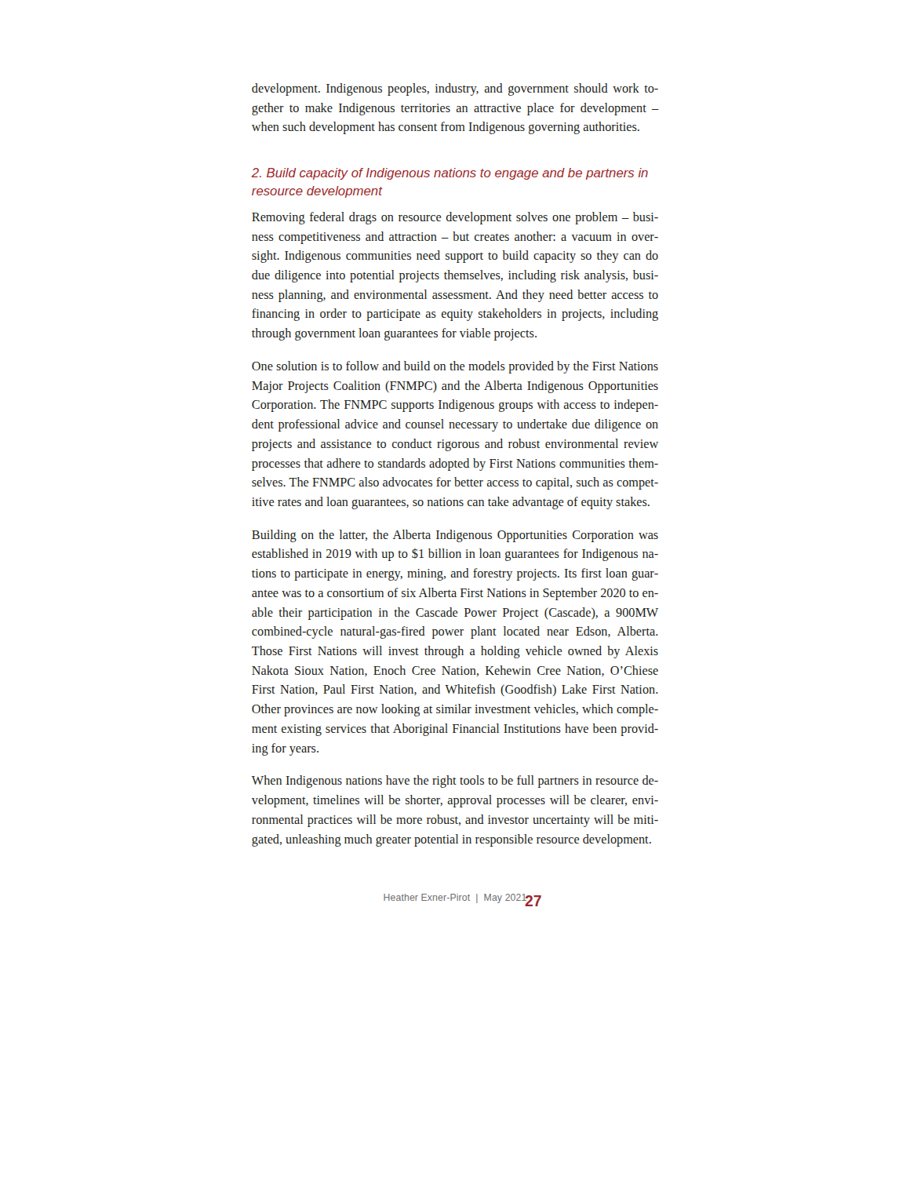development. Indigenous peoples, industry, and government should work together to make Indigenous territories an attractive place for development – when such development has consent from Indigenous governing authorities.
2. Build capacity of Indigenous nations to engage and be partners in resource development
Removing federal drags on resource development solves one problem – business competitiveness and attraction – but creates another: a vacuum in oversight. Indigenous communities need support to build capacity so they can do due diligence into potential projects themselves, including risk analysis, business planning, and environmental assessment. And they need better access to financing in order to participate as equity stakeholders in projects, including through government loan guarantees for viable projects.
One solution is to follow and build on the models provided by the First Nations Major Projects Coalition (FNMPC) and the Alberta Indigenous Opportunities Corporation. The FNMPC supports Indigenous groups with access to independent professional advice and counsel necessary to undertake due diligence on projects and assistance to conduct rigorous and robust environmental review processes that adhere to standards adopted by First Nations communities themselves. The FNMPC also advocates for better access to capital, such as competitive rates and loan guarantees, so nations can take advantage of equity stakes.
Building on the latter, the Alberta Indigenous Opportunities Corporation was established in 2019 with up to $1 billion in loan guarantees for Indigenous nations to participate in energy, mining, and forestry projects. Its first loan guarantee was to a consortium of six Alberta First Nations in September 2020 to enable their participation in the Cascade Power Project (Cascade), a 900MW combined-cycle natural-gas-fired power plant located near Edson, Alberta. Those First Nations will invest through a holding vehicle owned by Alexis Nakota Sioux Nation, Enoch Cree Nation, Kehewin Cree Nation, O’Chiese First Nation, Paul First Nation, and Whitefish (Goodfish) Lake First Nation. Other provinces are now looking at similar investment vehicles, which complement existing services that Aboriginal Financial Institutions have been providing for years.
When Indigenous nations have the right tools to be full partners in resource development, timelines will be shorter, approval processes will be clearer, environmental practices will be more robust, and investor uncertainty will be mitigated, unleashing much greater potential in responsible resource development.
Heather Exner-Pirot | May 2021 27